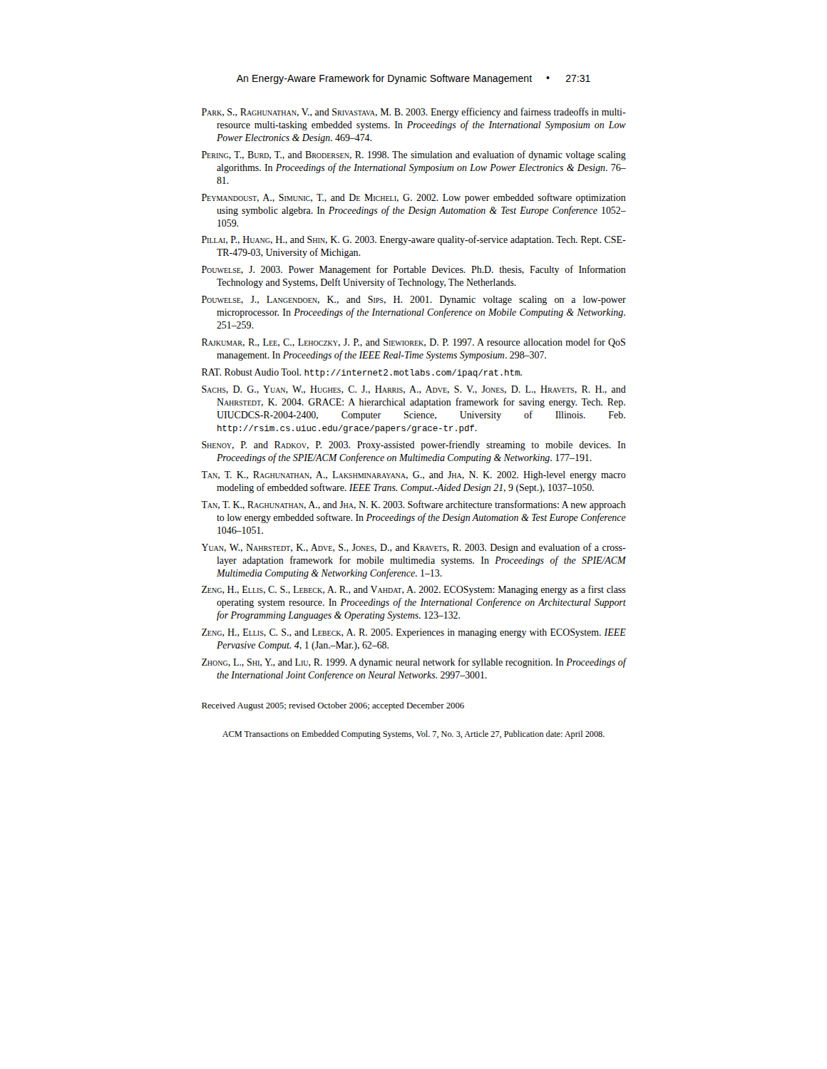An Energy-Aware Framework for Dynamic Software Management•27:31
Park, S., Raghunathan, V., and Srivastava, M. B. 2003. Energy efficiency and fairness tradeoffs in multi-resource multi-tasking embedded systems. In Proceedings of the International Symposium on Low Power Electronics & Design. 469–474.
Pering, T., Burd, T., and Brodersen, R. 1998. The simulation and evaluation of dynamic voltage scaling algorithms. In Proceedings of the International Symposium on Low Power Electronics & Design. 76–81.
Peymandoust, A., Simunic, T., and De Micheli, G. 2002. Low power embedded software optimization using symbolic algebra. In Proceedings of the Design Automation & Test Europe Conference 1052–1059.
Pillai, P., Huang, H., and Shin, K. G. 2003. Energy-aware quality-of-service adaptation. Tech. Rept. CSE-TR-479-03, University of Michigan.
Pouwelse, J. 2003. Power Management for Portable Devices. Ph.D. thesis, Faculty of Information Technology and Systems, Delft University of Technology, The Netherlands.
Pouwelse, J., Langendoen, K., and Sips, H. 2001. Dynamic voltage scaling on a low-power microprocessor. In Proceedings of the International Conference on Mobile Computing & Networking. 251–259.
Rajkumar, R., Lee, C., Lehoczky, J. P., and Siewiorek, D. P. 1997. A resource allocation model for QoS management. In Proceedings of the IEEE Real-Time Systems Symposium. 298–307.
RAT. Robust Audio Tool. http://internet2.motlabs.com/ipaq/rat.htm.
Sachs, D. G., Yuan, W., Hughes, C. J., Harris, A., Adve, S. V., Jones, D. L., Hravets, R. H., and Nahrstedt, K. 2004. GRACE: A hierarchical adaptation framework for saving energy. Tech. Rep. UIUCDCS-R-2004-2400, Computer Science, University of Illinois. Feb. http://rsim.cs.uiuc.edu/grace/papers/grace-tr.pdf.
Shenoy, P. and Radkov, P. 2003. Proxy-assisted power-friendly streaming to mobile devices. In Proceedings of the SPIE/ACM Conference on Multimedia Computing & Networking. 177–191.
Tan, T. K., Raghunathan, A., Lakshminarayana, G., and Jha, N. K. 2002. High-level energy macro modeling of embedded software. IEEE Trans. Comput.-Aided Design 21, 9 (Sept.), 1037–1050.
Tan, T. K., Raghunathan, A., and Jha, N. K. 2003. Software architecture transformations: A new approach to low energy embedded software. In Proceedings of the Design Automation & Test Europe Conference 1046–1051.
Yuan, W., Nahrstedt, K., Adve, S., Jones, D., and Kravets, R. 2003. Design and evaluation of a cross-layer adaptation framework for mobile multimedia systems. In Proceedings of the SPIE/ACM Multimedia Computing & Networking Conference. 1–13.
Zeng, H., Ellis, C. S., Lebeck, A. R., and Vahdat, A. 2002. ECOSystem: Managing energy as a first class operating system resource. In Proceedings of the International Conference on Architectural Support for Programming Languages & Operating Systems. 123–132.
Zeng, H., Ellis, C. S., and Lebeck, A. R. 2005. Experiences in managing energy with ECOSystem. IEEE Pervasive Comput. 4, 1 (Jan.–Mar.), 62–68.
Zhong, L., Shi, Y., and Liu, R. 1999. A dynamic neural network for syllable recognition. In Proceedings of the International Joint Conference on Neural Networks. 2997–3001.
Received August 2005; revised October 2006; accepted December 2006
ACM Transactions on Embedded Computing Systems, Vol. 7, No. 3, Article 27, Publication date: April 2008.